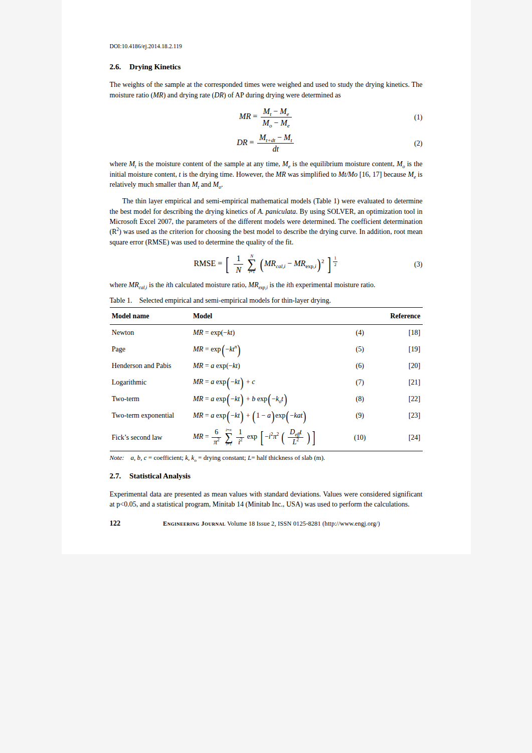DOI:10.4186/ej.2014.18.2.119
2.6. Drying Kinetics
The weights of the sample at the corresponded times were weighed and used to study the drying kinetics. The moisture ratio (MR) and drying rate (DR) of AP during drying were determined as
MR = Mt − Me Mo − Me
(1)
DR = Mt+dt − Mt dt
(2)
where Mt is the moisture content of the sample at any time, Me is the equilibrium moisture content, Mo is the initial moisture content, t is the drying time. However, the MR was simplified to Mt/Mo [16, 17] because Me is relatively much smaller than Mt and Mo.
The thin layer empirical and semi-empirical mathematical models (Table 1) were evaluated to determine the best model for describing the drying kinetics of A. paniculata. By using SOLVER, an optimization tool in Microsoft Excel 2007, the parameters of the different models were determined. The coefficient determination (R2) was used as the criterion for choosing the best model to describe the drying curve. In addition, root mean square error (RMSE) was used to determine the quality of the fit.
RMSE = [ 1 N N ∑ i=1 (MRcal,i − MRexp,i)2 ]12
(3)
where MRcal,i is the ith calculated moisture ratio, MRexp,i is the ith experimental moisture ratio.
Table 1. Selected empirical and semi-empirical models for thin-layer drying.
| Model name | Model | Reference |
| --- | --- | --- |
| Newton | MR = exp(− kt ) | (4) | [18] |
| Page | MR = exp ( − kt n ) | (5) | [19] |
| Henderson and Pabis | MR = a exp(− kt ) | (6) | [20] |
| Logarithmic | MR = a exp ( − kt ) + c | (7) | [21] |
| Two-term | MR = a exp ( − kt ) + b exp ( − k o t ) | (8) | [22] |
| Two-term exponential | MR = a exp ( − kt ) + ( 1 − a ) exp ( − kat ) | (9) | [23] |
| Fick’s second law | MR = 6 π 2 i =∞ ∑ i =1 1 i 2 exp [ − i 2 π 2 ( D eff t L 2 ) ] | (10) | [24] |
Note: a, b, c = coefficient; k, ko = drying constant; L= half thickness of slab (m).
2.7. Statistical Analysis
Experimental data are presented as mean values with standard deviations. Values were considered significant at p<0.05, and a statistical program, Minitab 14 (Minitab Inc., USA) was used to perform the calculations.
122
Engineering Journal Volume 18 Issue 2, ISSN 0125-8281 (http://www.engj.org/)